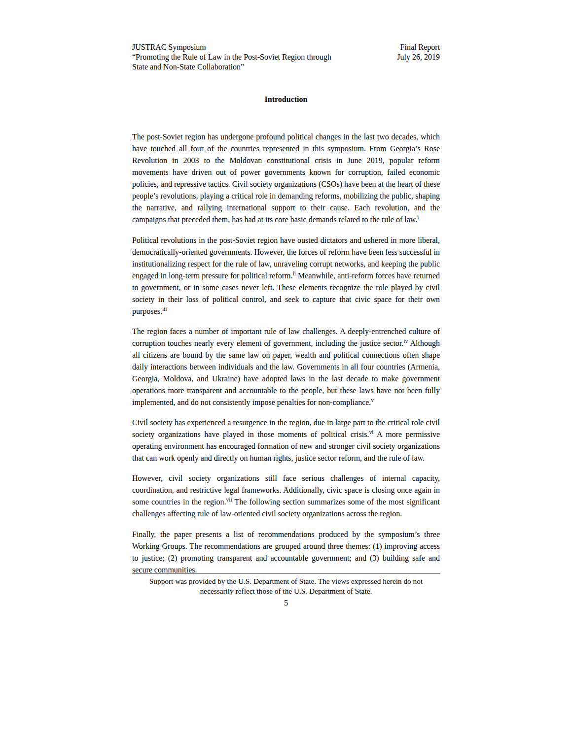JUSTRAC Symposium
“Promoting the Rule of Law in the Post-Soviet Region through
State and Non-State Collaboration”
Final Report
July 26, 2019
Introduction
The post-Soviet region has undergone profound political changes in the last two decades, which have touched all four of the countries represented in this symposium. From Georgia’s Rose Revolution in 2003 to the Moldovan constitutional crisis in June 2019, popular reform movements have driven out of power governments known for corruption, failed economic policies, and repressive tactics. Civil society organizations (CSOs) have been at the heart of these people’s revolutions, playing a critical role in demanding reforms, mobilizing the public, shaping the narrative, and rallying international support to their cause. Each revolution, and the campaigns that preceded them, has had at its core basic demands related to the rule of law.i
Political revolutions in the post-Soviet region have ousted dictators and ushered in more liberal, democratically-oriented governments. However, the forces of reform have been less successful in institutionalizing respect for the rule of law, unraveling corrupt networks, and keeping the public engaged in long-term pressure for political reform.ii Meanwhile, anti-reform forces have returned to government, or in some cases never left. These elements recognize the role played by civil society in their loss of political control, and seek to capture that civic space for their own purposes.iii
The region faces a number of important rule of law challenges. A deeply-entrenched culture of corruption touches nearly every element of government, including the justice sector.iv Although all citizens are bound by the same law on paper, wealth and political connections often shape daily interactions between individuals and the law. Governments in all four countries (Armenia, Georgia, Moldova, and Ukraine) have adopted laws in the last decade to make government operations more transparent and accountable to the people, but these laws have not been fully implemented, and do not consistently impose penalties for non-compliance.v
Civil society has experienced a resurgence in the region, due in large part to the critical role civil society organizations have played in those moments of political crisis.vi A more permissive operating environment has encouraged formation of new and stronger civil society organizations that can work openly and directly on human rights, justice sector reform, and the rule of law.
However, civil society organizations still face serious challenges of internal capacity, coordination, and restrictive legal frameworks. Additionally, civic space is closing once again in some countries in the region.vii The following section summarizes some of the most significant challenges affecting rule of law-oriented civil society organizations across the region.
Finally, the paper presents a list of recommendations produced by the symposium’s three Working Groups. The recommendations are grouped around three themes: (1) improving access to justice; (2) promoting transparent and accountable government; and (3) building safe and secure communities.
Support was provided by the U.S. Department of State. The views expressed herein do not necessarily reflect those of the U.S. Department of State.
5